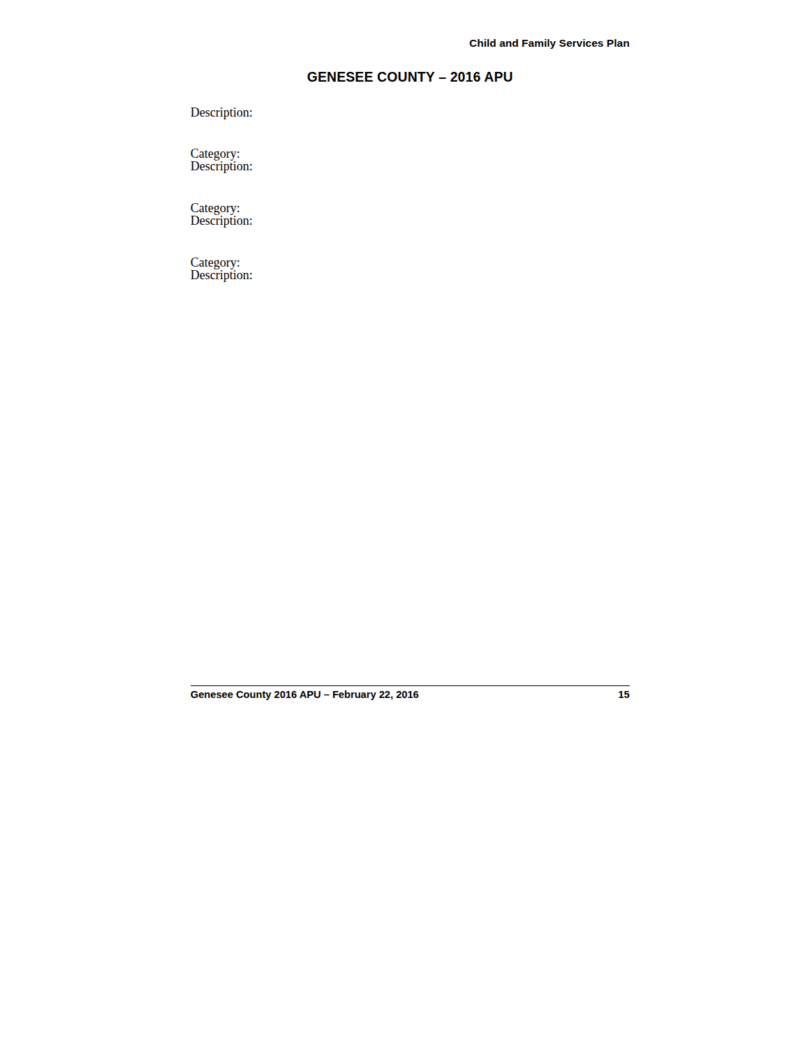Child and Family Services Plan
GENESEE COUNTY – 2016 APU
Description:
Category:
Description:
Category:
Description:
Category:
Description:
Genesee County 2016 APU – February 22, 2016 15